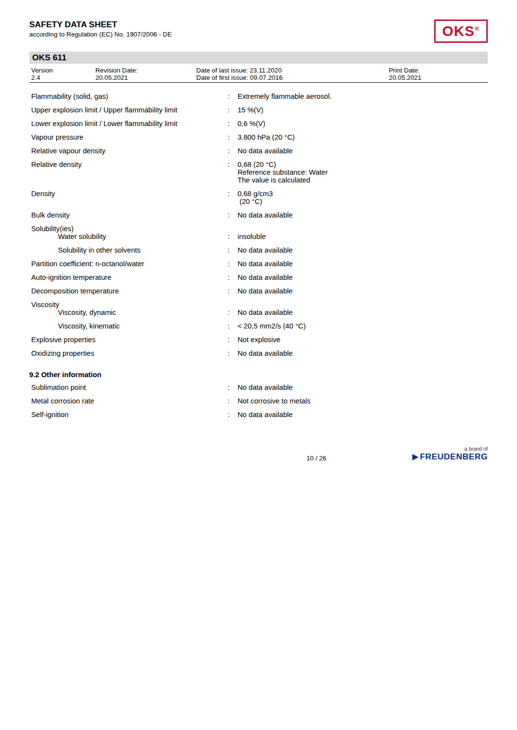SAFETY DATA SHEET
according to Regulation (EC) No. 1907/2006 - DE
OKS®
OKS 611
| Version 2.4 | Revision Date: 20.05.2021 | Date of last issue: 23.11.2020 Date of first issue: 09.07.2016 | Print Date: 20.05.2021 |
| Flammability (solid, gas) | : | Extremely flammable aerosol. |
| Upper explosion limit / Upper flammability limit | : | 15 %(V) |
| Lower explosion limit / Lower flammability limit | : | 0,6 %(V) |
| Vapour pressure | : | 3.800 hPa (20 °C) |
| Relative vapour density | : | No data available |
| Relative density | : | 0,68 (20 °C) Reference substance: Water The value is calculated |
| Density | : | 0,68 g/cm3 (20 °C) |
| Bulk density | : | No data available |
| Solubility(ies) Water solubility | : | insoluble |
| Solubility in other solvents | : | No data available |
| Partition coefficient: n-octanol/water | : | No data available |
| Auto-ignition temperature | : | No data available |
| Decomposition temperature | : | No data available |
| Viscosity Viscosity, dynamic | : | No data available |
| Viscosity, kinematic | : | < 20,5 mm2/s (40 °C) |
| Explosive properties | : | Not explosive |
| Oxidizing properties | : | No data available |
9.2 Other information
| Sublimation point | : | No data available |
| Metal corrosion rate | : | Not corrosive to metals |
| Self-ignition | : | No data available |
10 / 26
a brand of
▶ FREUDENBERG